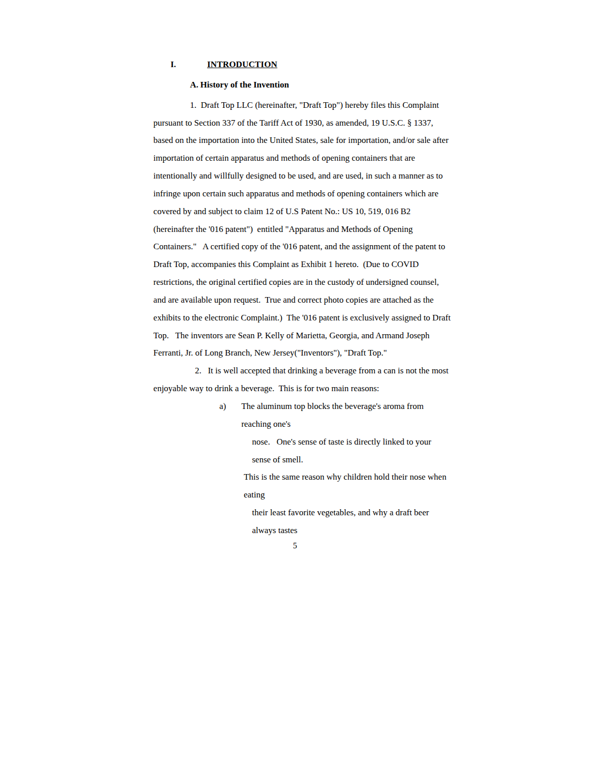I. INTRODUCTION
A. History of the Invention
1. Draft Top LLC (hereinafter, "Draft Top") hereby files this Complaint pursuant to Section 337 of the Tariff Act of 1930, as amended, 19 U.S.C. § 1337, based on the importation into the United States, sale for importation, and/or sale after importation of certain apparatus and methods of opening containers that are intentionally and willfully designed to be used, and are used, in such a manner as to infringe upon certain such apparatus and methods of opening containers which are covered by and subject to claim 12 of U.S Patent No.: US 10, 519, 016 B2 (hereinafter the '016 patent") entitled "Apparatus and Methods of Opening Containers." A certified copy of the '016 patent, and the assignment of the patent to Draft Top, accompanies this Complaint as Exhibit 1 hereto. (Due to COVID restrictions, the original certified copies are in the custody of undersigned counsel, and are available upon request. True and correct photo copies are attached as the exhibits to the electronic Complaint.) The '016 patent is exclusively assigned to Draft Top. The inventors are Sean P. Kelly of Marietta, Georgia, and Armand Joseph Ferranti, Jr. of Long Branch, New Jersey("Inventors"), "Draft Top."
2. It is well accepted that drinking a beverage from a can is not the most enjoyable way to drink a beverage. This is for two main reasons:
a) The aluminum top blocks the beverage's aroma from reaching one's nose. One's sense of taste is directly linked to your sense of smell. This is the same reason why children hold their nose when eating their least favorite vegetables, and why a draft beer always tastes
5